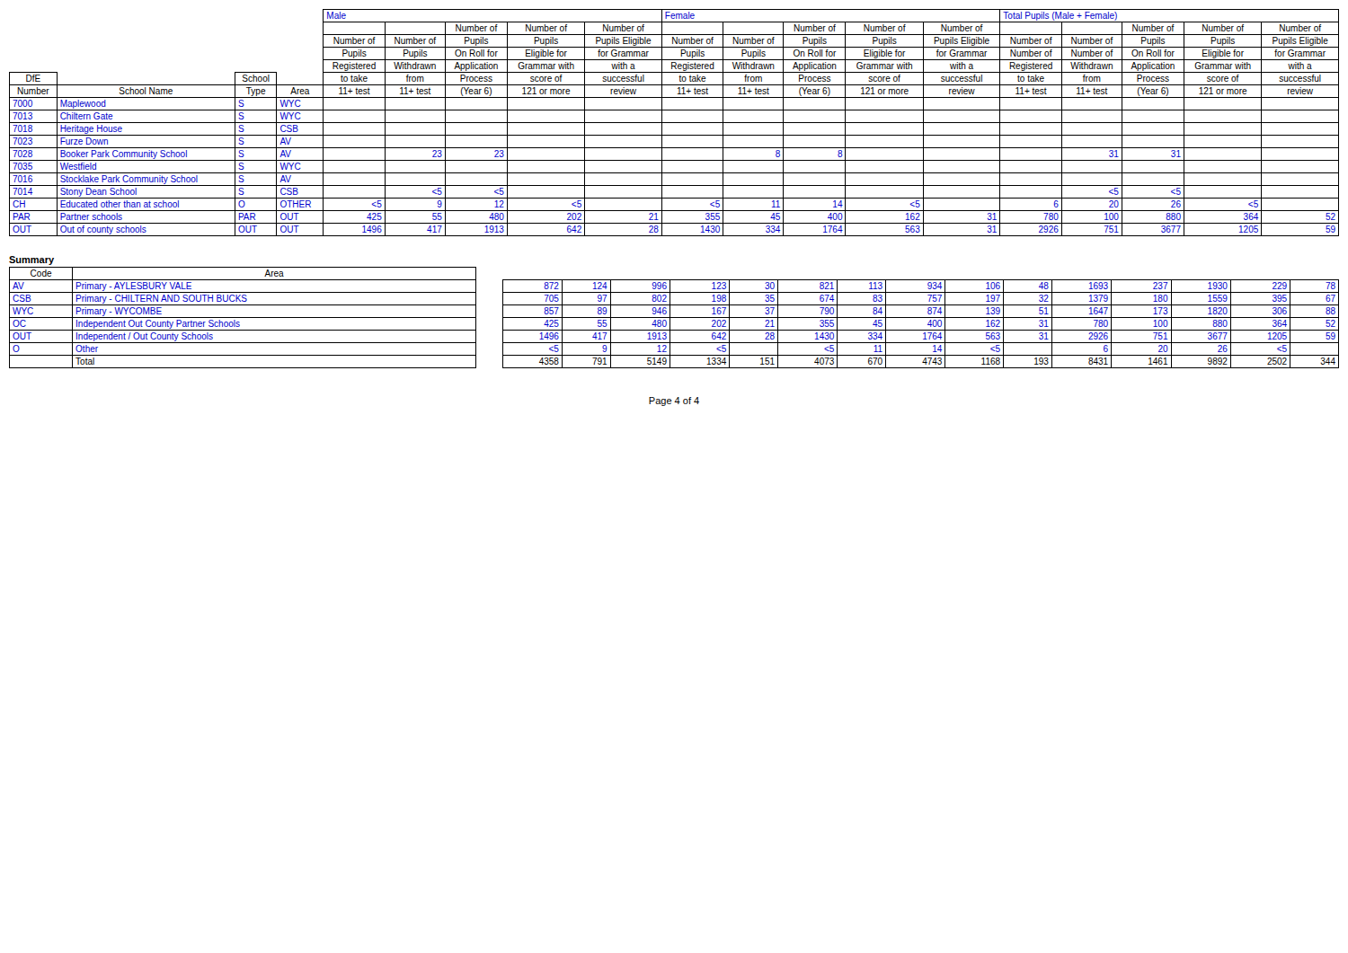| | | | | Male | Female | Total Pupils (Male + Female) |
| --- | --- | --- | --- | --- | --- | --- |
| | | | | | | Number of | Number of | Number of | | | Number of | Number of | Number of | | | Number of | Number of | Number of |
| | | | | Number of | Number of | Pupils | Pupils | Pupils Eligible | Number of | Number of | Pupils | Pupils | Pupils Eligible | Number of | Number of | Pupils | Pupils | Pupils Eligible |
| | | | | Pupils | Pupils | On Roll for | Eligible for | for Grammar | Pupils | Pupils | On Roll for | Eligible for | for Grammar | Number of | Number of | On Roll for | Eligible for | for Grammar |
| | | | | Registered | Withdrawn | Application | Grammar with | with a | Registered | Withdrawn | Application | Grammar with | with a | Registered | Withdrawn | Application | Grammar with | with a |
| DfE | | School | | to take | from | Process | score of | successful | to take | from | Process | score of | successful | to take | from | Process | score of | successful |
| Number | School Name | Type | Area | 11+ test | 11+ test | (Year 6) | 121 or more | review | 11+ test | 11+ test | (Year 6) | 121 or more | review | 11+ test | 11+ test | (Year 6) | 121 or more | review |
| 7000 | Maplewood | S | WYC | | | | | | | | | | | | | | | |
| 7013 | Chiltern Gate | S | WYC | | | | | | | | | | | | | | | |
| 7018 | Heritage House | S | CSB | | | | | | | | | | | | | | | |
| 7023 | Furze Down | S | AV | | | | | | | | | | | | | | | |
| 7028 | Booker Park Community School | S | AV | | 23 | 23 | | | | 8 | 8 | | | | 31 | 31 | | |
| 7035 | Westfield | S | WYC | | | | | | | | | | | | | | | |
| 7016 | Stocklake Park Community School | S | AV | | | | | | | | | | | | | | | |
| 7014 | Stony Dean School | S | CSB | | <5 | <5 | | | | | | | | | <5 | <5 | | |
| CH | Educated other than at school | O | OTHER | <5 | 9 | 12 | <5 | | <5 | 11 | 14 | <5 | | 6 | 20 | 26 | <5 | |
| PAR | Partner schools | PAR | OUT | 425 | 55 | 480 | 202 | 21 | 355 | 45 | 400 | 162 | 31 | 780 | 100 | 880 | 364 | 52 |
| OUT | Out of county schools | OUT | OUT | 1496 | 417 | 1913 | 642 | 28 | 1430 | 334 | 1764 | 563 | 31 | 2926 | 751 | 3677 | 1205 | 59 |
Summary
| Code | Area | | | | | | | | | | | | | | | | | |
| --- | --- | --- | --- | --- | --- | --- | --- | --- | --- | --- | --- | --- | --- | --- | --- | --- | --- | --- |
| AV | Primary - AYLESBURY VALE | | | 872 | 124 | 996 | 123 | 30 | 821 | 113 | 934 | 106 | 48 | 1693 | 237 | 1930 | 229 | 78 |
| CSB | Primary - CHILTERN AND SOUTH BUCKS | | | 705 | 97 | 802 | 198 | 35 | 674 | 83 | 757 | 197 | 32 | 1379 | 180 | 1559 | 395 | 67 |
| WYC | Primary - WYCOMBE | | | 857 | 89 | 946 | 167 | 37 | 790 | 84 | 874 | 139 | 51 | 1647 | 173 | 1820 | 306 | 88 |
| OC | Independent Out County Partner Schools | | | 425 | 55 | 480 | 202 | 21 | 355 | 45 | 400 | 162 | 31 | 780 | 100 | 880 | 364 | 52 |
| OUT | Independent / Out County Schools | | | 1496 | 417 | 1913 | 642 | 28 | 1430 | 334 | 1764 | 563 | 31 | 2926 | 751 | 3677 | 1205 | 59 |
| O | Other | | | <5 | 9 | 12 | <5 | | <5 | 11 | 14 | <5 | | 6 | 20 | 26 | <5 | |
| | Total | | | 4358 | 791 | 5149 | 1334 | 151 | 4073 | 670 | 4743 | 1168 | 193 | 8431 | 1461 | 9892 | 2502 | 344 |
Page 4 of 4